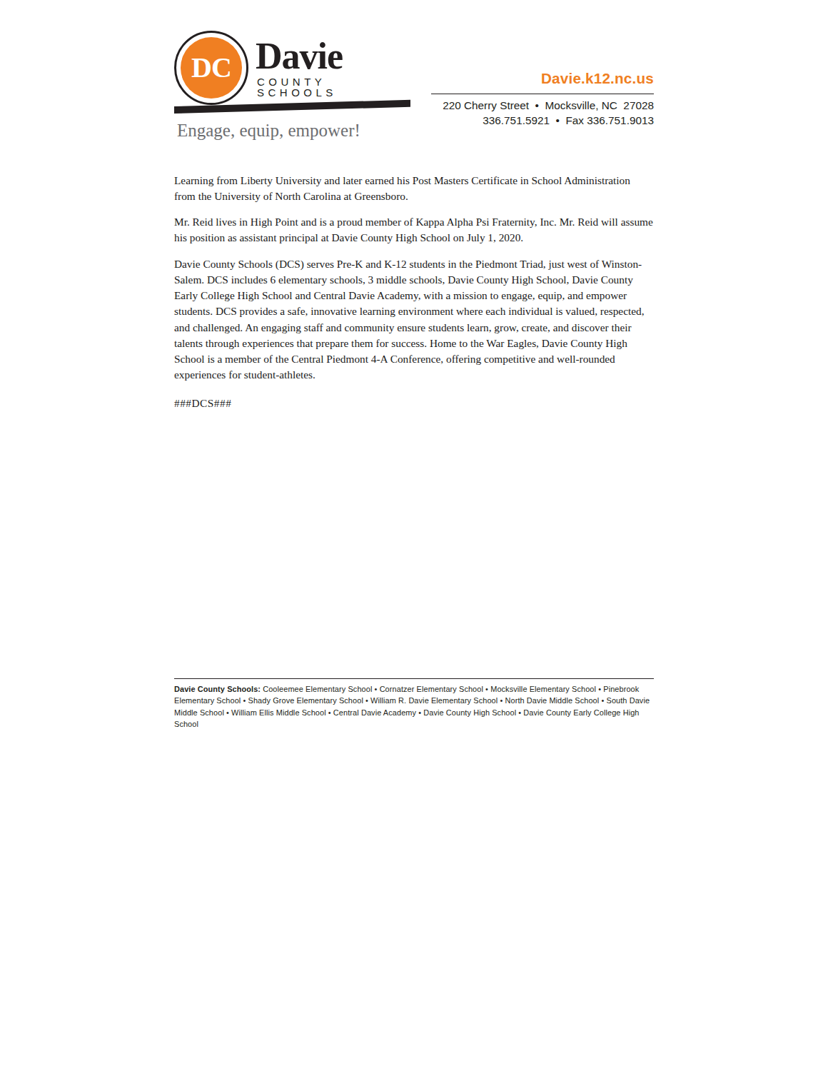DC
Davie COUNTY SCHOOLS
Engage, equip, empower!
Davie.k12.nc.us
220 Cherry Street • Mocksville, NC 27028
336.751.5921 • Fax 336.751.9013
Learning from Liberty University and later earned his Post Masters Certificate in School Administration from the University of North Carolina at Greensboro.
Mr. Reid lives in High Point and is a proud member of Kappa Alpha Psi Fraternity, Inc. Mr. Reid will assume his position as assistant principal at Davie County High School on July 1, 2020.
Davie County Schools (DCS) serves Pre-K and K-12 students in the Piedmont Triad, just west of Winston-Salem. DCS includes 6 elementary schools, 3 middle schools, Davie County High School, Davie County Early College High School and Central Davie Academy, with a mission to engage, equip, and empower students. DCS provides a safe, innovative learning environment where each individual is valued, respected, and challenged. An engaging staff and community ensure students learn, grow, create, and discover their talents through experiences that prepare them for success. Home to the War Eagles, Davie County High School is a member of the Central Piedmont 4-A Conference, offering competitive and well-rounded experiences for student-athletes.
###DCS###
Davie County Schools: Cooleemee Elementary School • Cornatzer Elementary School • Mocksville Elementary School • Pinebrook Elementary School • Shady Grove Elementary School • William R. Davie Elementary School • North Davie Middle School • South Davie Middle School • William Ellis Middle School • Central Davie Academy • Davie County High School • Davie County Early College High School